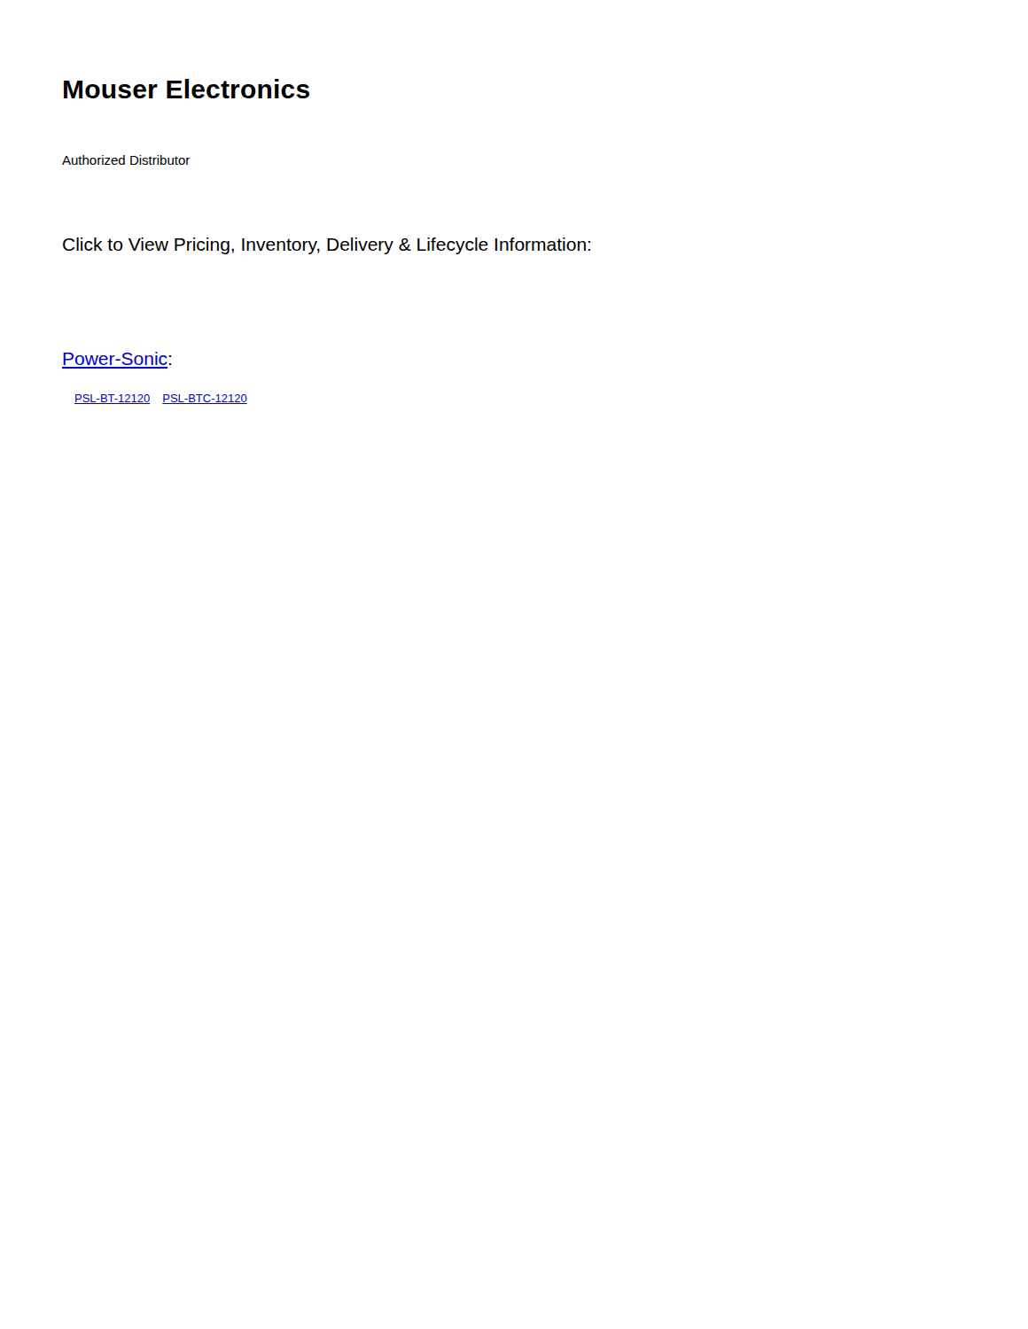Mouser Electronics
Authorized Distributor
Click to View Pricing, Inventory, Delivery & Lifecycle Information:
Power-Sonic:
PSL-BT-12120 PSL-BTC-12120